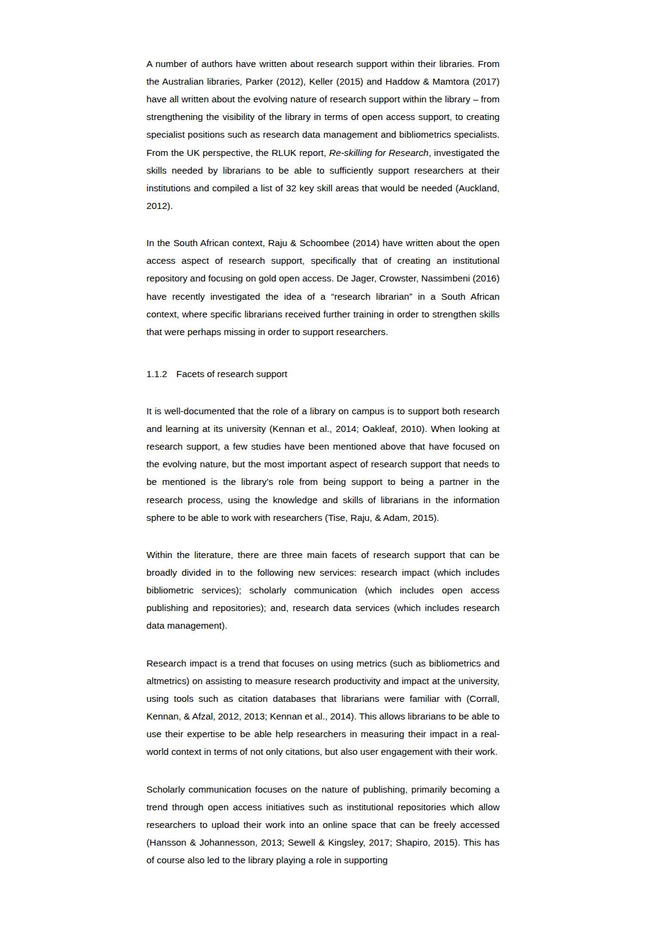A number of authors have written about research support within their libraries. From the Australian libraries, Parker (2012), Keller (2015) and Haddow & Mamtora (2017) have all written about the evolving nature of research support within the library – from strengthening the visibility of the library in terms of open access support, to creating specialist positions such as research data management and bibliometrics specialists. From the UK perspective, the RLUK report, Re-skilling for Research, investigated the skills needed by librarians to be able to sufficiently support researchers at their institutions and compiled a list of 32 key skill areas that would be needed (Auckland, 2012).
In the South African context, Raju & Schoombee (2014) have written about the open access aspect of research support, specifically that of creating an institutional repository and focusing on gold open access. De Jager, Crowster, Nassimbeni (2016) have recently investigated the idea of a “research librarian” in a South African context, where specific librarians received further training in order to strengthen skills that were perhaps missing in order to support researchers.
1.1.2 Facets of research support
It is well-documented that the role of a library on campus is to support both research and learning at its university (Kennan et al., 2014; Oakleaf, 2010). When looking at research support, a few studies have been mentioned above that have focused on the evolving nature, but the most important aspect of research support that needs to be mentioned is the library’s role from being support to being a partner in the research process, using the knowledge and skills of librarians in the information sphere to be able to work with researchers (Tise, Raju, & Adam, 2015).
Within the literature, there are three main facets of research support that can be broadly divided in to the following new services: research impact (which includes bibliometric services); scholarly communication (which includes open access publishing and repositories); and, research data services (which includes research data management).
Research impact is a trend that focuses on using metrics (such as bibliometrics and altmetrics) on assisting to measure research productivity and impact at the university, using tools such as citation databases that librarians were familiar with (Corrall, Kennan, & Afzal, 2012, 2013; Kennan et al., 2014). This allows librarians to be able to use their expertise to be able help researchers in measuring their impact in a real-world context in terms of not only citations, but also user engagement with their work.
Scholarly communication focuses on the nature of publishing, primarily becoming a trend through open access initiatives such as institutional repositories which allow researchers to upload their work into an online space that can be freely accessed (Hansson & Johannesson, 2013; Sewell & Kingsley, 2017; Shapiro, 2015). This has of course also led to the library playing a role in supporting